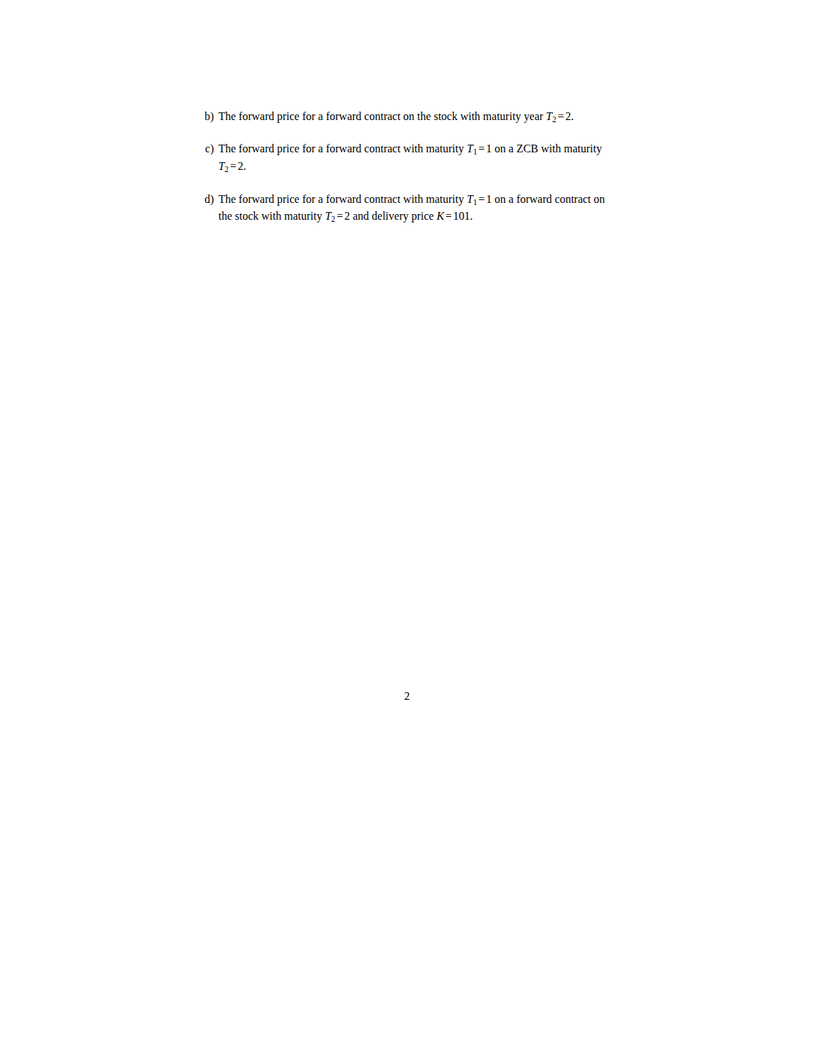b) The forward price for a forward contract on the stock with maturity year T2=2.
c) The forward price for a forward contract with maturity T1=1 on a ZCB with maturity T2=2.
d) The forward price for a forward contract with maturity T1=1 on a forward contract on the stock with maturity T2=2 and delivery price K=101.
2